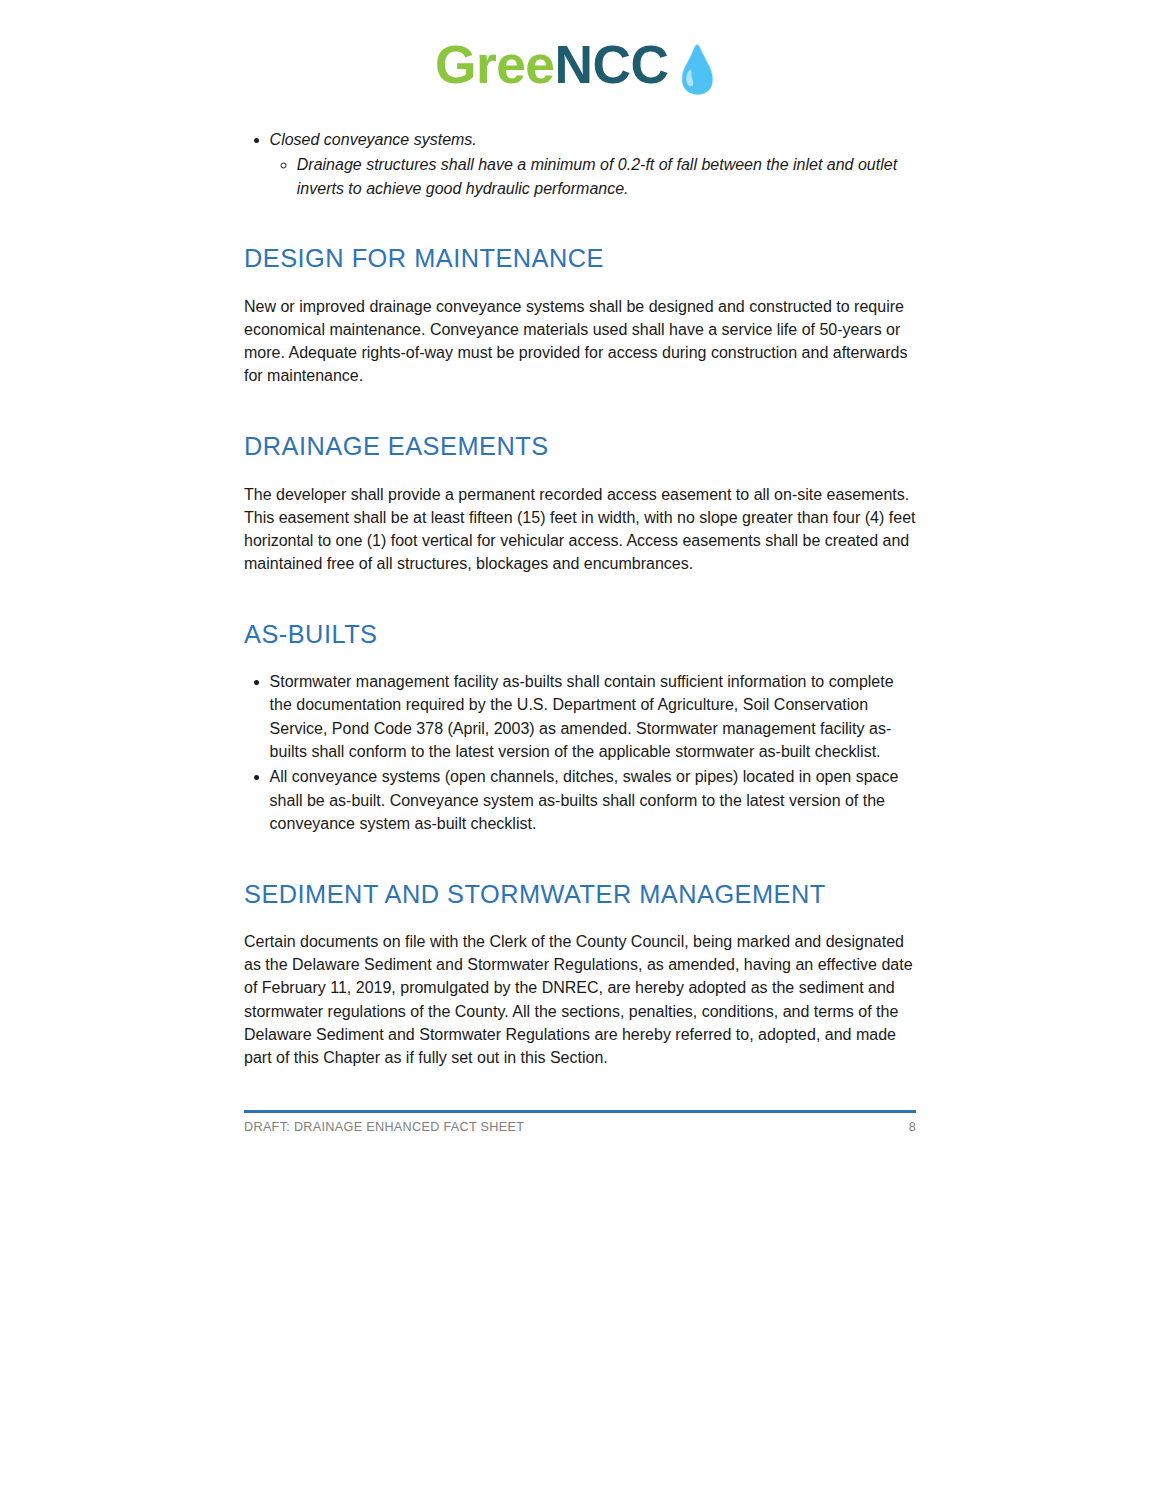Gree NCC💧
Closed conveyance systems.
Drainage structures shall have a minimum of 0.2-ft of fall between the inlet and outlet inverts to achieve good hydraulic performance.
DESIGN FOR MAINTENANCE
New or improved drainage conveyance systems shall be designed and constructed to require economical maintenance. Conveyance materials used shall have a service life of 50-years or more. Adequate rights-of-way must be provided for access during construction and afterwards for maintenance.
DRAINAGE EASEMENTS
The developer shall provide a permanent recorded access easement to all on-site easements. This easement shall be at least fifteen (15) feet in width, with no slope greater than four (4) feet horizontal to one (1) foot vertical for vehicular access. Access easements shall be created and maintained free of all structures, blockages and encumbrances.
AS-BUILTS
Stormwater management facility as-builts shall contain sufficient information to complete the documentation required by the U.S. Department of Agriculture, Soil Conservation Service, Pond Code 378 (April, 2003) as amended. Stormwater management facility as-builts shall conform to the latest version of the applicable stormwater as-built checklist.
All conveyance systems (open channels, ditches, swales or pipes) located in open space shall be as-built. Conveyance system as-builts shall conform to the latest version of the conveyance system as-built checklist.
SEDIMENT AND STORMWATER MANAGEMENT
Certain documents on file with the Clerk of the County Council, being marked and designated as the Delaware Sediment and Stormwater Regulations, as amended, having an effective date of February 11, 2019, promulgated by the DNREC, are hereby adopted as the sediment and stormwater regulations of the County. All the sections, penalties, conditions, and terms of the Delaware Sediment and Stormwater Regulations are hereby referred to, adopted, and made part of this Chapter as if fully set out in this Section.
DRAFT: DRAINAGE ENHANCED FACT SHEET 8